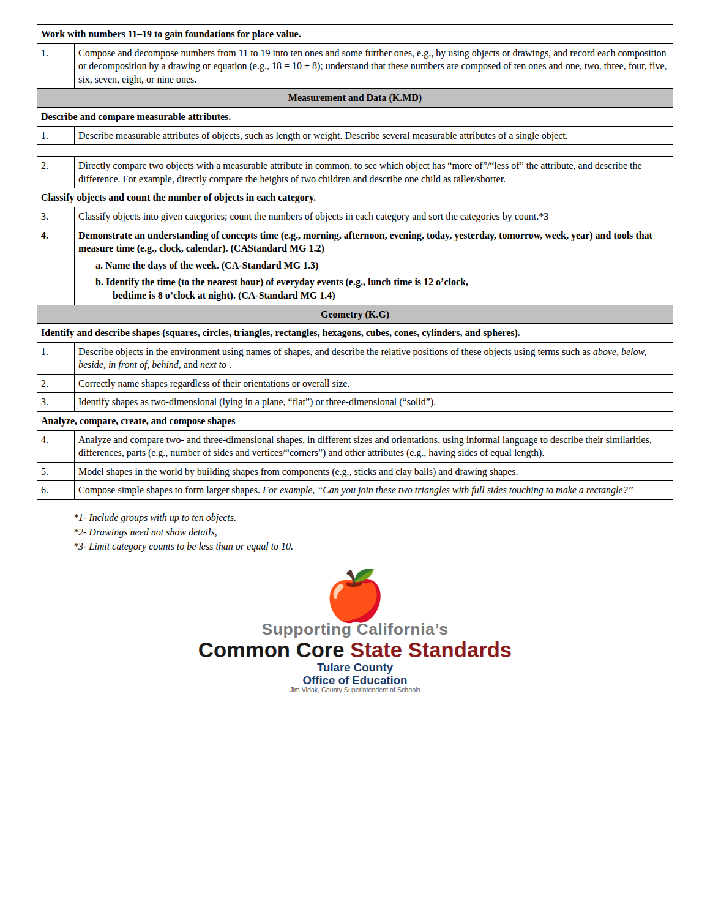| Work with numbers 11–19 to gain foundations for place value. |
| 1. | Compose and decompose numbers from 11 to 19 into ten ones and some further ones, e.g., by using objects or drawings, and record each composition or decomposition by a drawing or equation (e.g., 18 = 10 + 8); understand that these numbers are composed of ten ones and one, two, three, four, five, six, seven, eight, or nine ones. |
| Measurement and Data (K.MD) |
| Describe and compare measurable attributes. |
| 1. | Describe measurable attributes of objects, such as length or weight. Describe several measurable attributes of a single object. |
| 2. | Directly compare two objects with a measurable attribute in common, to see which object has “more of”/“less of” the attribute, and describe the difference. For example, directly compare the heights of two children and describe one child as taller/shorter. |
| Classify objects and count the number of objects in each category. |
| 3. | Classify objects into given categories; count the numbers of objects in each category and sort the categories by count.*3 |
| 4. | Demonstrate an understanding of concepts time (e.g., morning, afternoon, evening, today, yesterday, tomorrow, week, year) and tools that measure time (e.g., clock, calendar). (CAStandard MG 1.2) a. Name the days of the week. (CA-Standard MG 1.3) b. Identify the time (to the nearest hour) of everyday events (e.g., lunch time is 12 o’clock, bedtime is 8 o’clock at night). (CA-Standard MG 1.4) |
| Geometry (K.G) |
| Identify and describe shapes (squares, circles, triangles, rectangles, hexagons, cubes, cones, cylinders, and spheres). |
| 1. | Describe objects in the environment using names of shapes, and describe the relative positions of these objects using terms such as above, below, beside, in front of, behind, and next to . |
| 2. | Correctly name shapes regardless of their orientations or overall size. |
| 3. | Identify shapes as two-dimensional (lying in a plane, “flat”) or three-dimensional (“solid”). |
| Analyze, compare, create, and compose shapes |
| 4. | Analyze and compare two- and three-dimensional shapes, in different sizes and orientations, using informal language to describe their similarities, differences, parts (e.g., number of sides and vertices/“corners”) and other attributes (e.g., having sides of equal length). |
| 5. | Model shapes in the world by building shapes from components (e.g., sticks and clay balls) and drawing shapes. |
| 6. | Compose simple shapes to form larger shapes. For example, “Can you join these two triangles with full sides touching to make a rectangle?” |
*1- Include groups with up to ten objects.
*2- Drawings need not show details,
*3- Limit category counts to be less than or equal to 10.
🍎
Supporting California’s
Common Core State Standards
Tulare County
Office of Education
Jim Vidak, County Superintendent of Schools